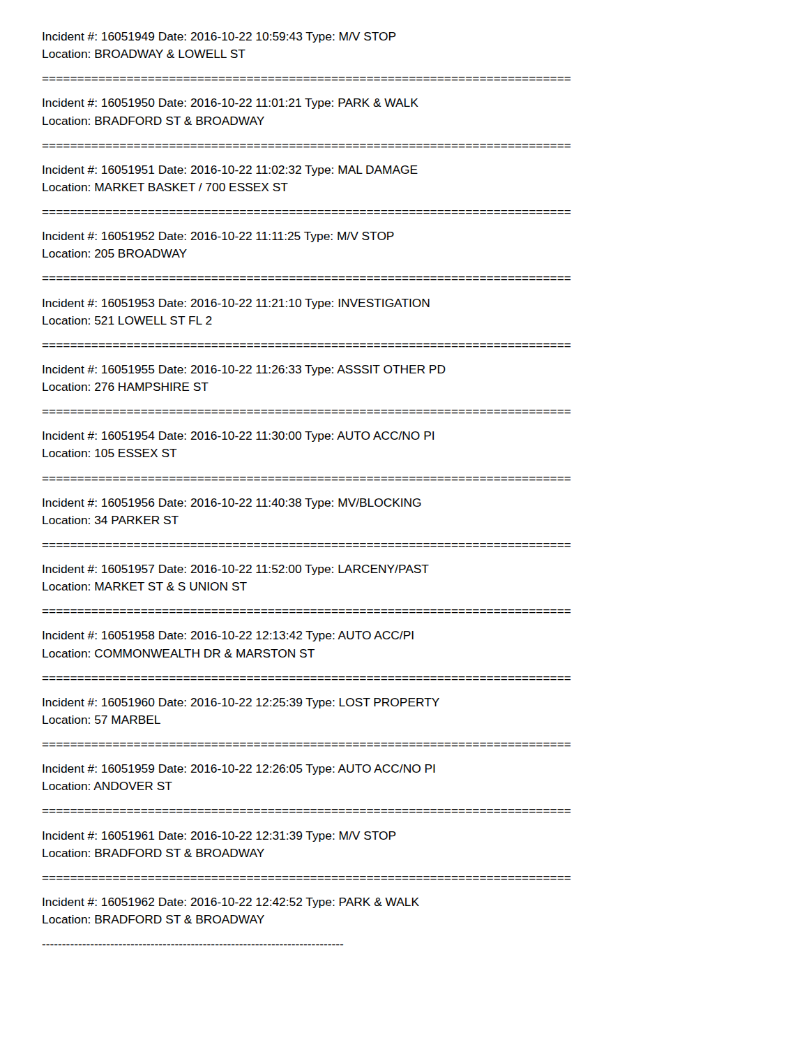Incident #: 16051949 Date: 2016-10-22 10:59:43 Type: M/V STOP
Location: BROADWAY & LOWELL ST
===========================================================================
Incident #: 16051950 Date: 2016-10-22 11:01:21 Type: PARK & WALK
Location: BRADFORD ST & BROADWAY
===========================================================================
Incident #: 16051951 Date: 2016-10-22 11:02:32 Type: MAL DAMAGE
Location: MARKET BASKET / 700 ESSEX ST
===========================================================================
Incident #: 16051952 Date: 2016-10-22 11:11:25 Type: M/V STOP
Location: 205 BROADWAY
===========================================================================
Incident #: 16051953 Date: 2016-10-22 11:21:10 Type: INVESTIGATION
Location: 521 LOWELL ST FL 2
===========================================================================
Incident #: 16051955 Date: 2016-10-22 11:26:33 Type: ASSSIT OTHER PD
Location: 276 HAMPSHIRE ST
===========================================================================
Incident #: 16051954 Date: 2016-10-22 11:30:00 Type: AUTO ACC/NO PI
Location: 105 ESSEX ST
===========================================================================
Incident #: 16051956 Date: 2016-10-22 11:40:38 Type: MV/BLOCKING
Location: 34 PARKER ST
===========================================================================
Incident #: 16051957 Date: 2016-10-22 11:52:00 Type: LARCENY/PAST
Location: MARKET ST & S UNION ST
===========================================================================
Incident #: 16051958 Date: 2016-10-22 12:13:42 Type: AUTO ACC/PI
Location: COMMONWEALTH DR & MARSTON ST
===========================================================================
Incident #: 16051960 Date: 2016-10-22 12:25:39 Type: LOST PROPERTY
Location: 57 MARBEL
===========================================================================
Incident #: 16051959 Date: 2016-10-22 12:26:05 Type: AUTO ACC/NO PI
Location: ANDOVER ST
===========================================================================
Incident #: 16051961 Date: 2016-10-22 12:31:39 Type: M/V STOP
Location: BRADFORD ST & BROADWAY
===========================================================================
Incident #: 16051962 Date: 2016-10-22 12:42:52 Type: PARK & WALK
Location: BRADFORD ST & BROADWAY
---------------------------------------------------------------------------